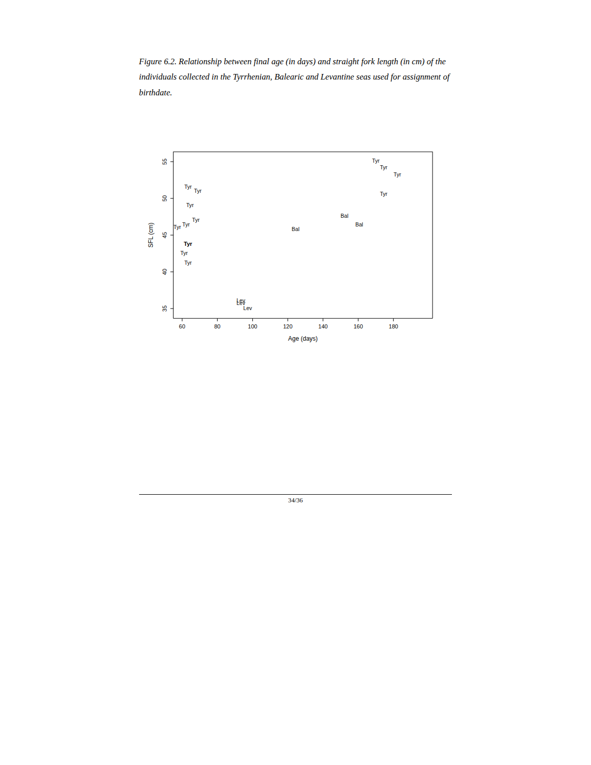Figure 6.2. Relationship between final age (in days) and straight fork length (in cm) of the individuals collected in the Tyrrhenian, Balearic and Levantine seas used for assignment of birthdate.
60 80 100 120 140 160 180 Age (days) 35 40 45 50 55 SFL (cm) Tyr Tyr Tyr Tyr Tyr Tyr Tyr Tyr Tyr Lev Lev Lev Bal Bal Bal Tyr Tyr Tyr Tyr
34/36